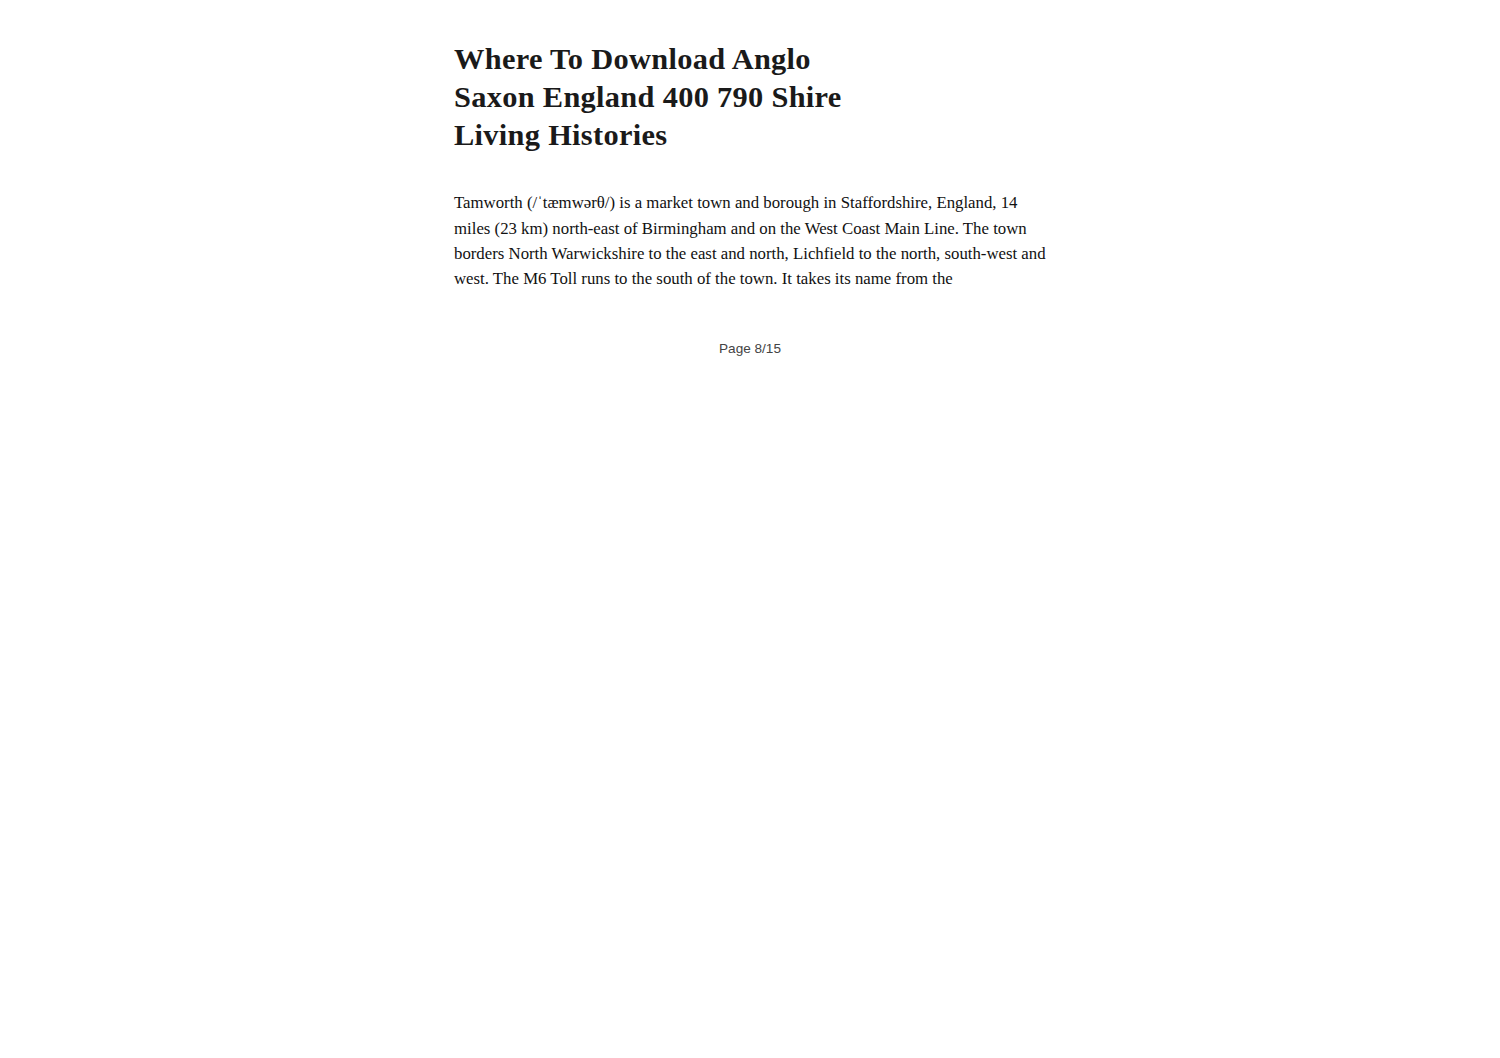Where To Download Anglo Saxon England 400 790 Shire Living Histories
Tamworth (/ˈtæmwərθ/) is a market town and borough in Staffordshire, England, 14 miles (23 km) north-east of Birmingham and on the West Coast Main Line. The town borders North Warwickshire to the east and north, Lichfield to the north, south-west and west. The M6 Toll runs to the south of the town. It takes its name from the
Page 8/15